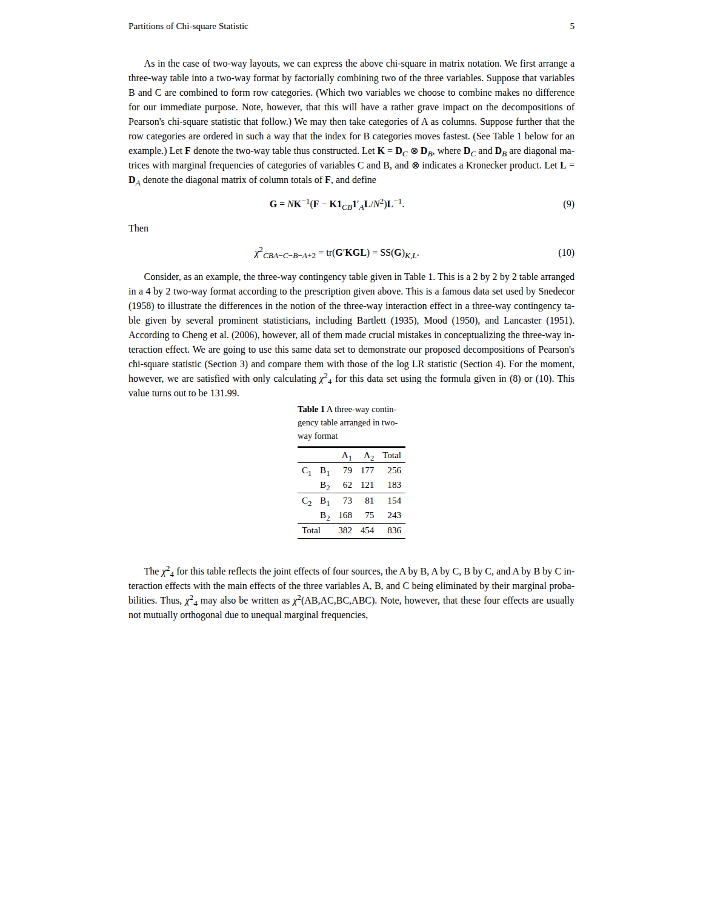Partitions of Chi-square Statistic 5
As in the case of two-way layouts, we can express the above chi-square in matrix notation. We first arrange a three-way table into a two-way format by factorially combining two of the three variables. Suppose that variables B and C are combined to form row categories. (Which two variables we choose to combine makes no difference for our immediate purpose. Note, however, that this will have a rather grave impact on the decompositions of Pearson's chi-square statistic that follow.) We may then take categories of A as columns. Suppose further that the row categories are ordered in such a way that the index for B categories moves fastest. (See Table 1 below for an example.) Let F denote the two-way table thus constructed. Let K = DC ⊗ DB, where DC and DB are diagonal matrices with marginal frequencies of categories of variables C and B, and ⊗ indicates a Kronecker product. Let L = DA denote the diagonal matrix of column totals of F, and define
G = NK−1(F − K1CB1′AL/N2)L−1. (9)
Then
χ2CBA−C−B−A+2 = tr(G′KGL) = SS(G)K,L. (10)
Consider, as an example, the three-way contingency table given in Table 1. This is a 2 by 2 by 2 table arranged in a 4 by 2 two-way format according to the prescription given above. This is a famous data set used by Snedecor (1958) to illustrate the differences in the notion of the three-way interaction effect in a three-way contingency table given by several prominent statisticians, including Bartlett (1935), Mood (1950), and Lancaster (1951). According to Cheng et al. (2006), however, all of them made crucial mistakes in conceptualizing the three-way interaction effect. We are going to use this same data set to demonstrate our proposed decompositions of Pearson's chi-square statistic (Section 3) and compare them with those of the log LR statistic (Section 4). For the moment, however, we are satisfied with only calculating χ24 for this data set using the formula given in (8) or (10). This value turns out to be 131.99.
Table 1 A three-way contingency table arranged in two-way format
| | | A 1 | A 2 | Total |
| C 1 | B 1 | 79 | 177 | 256 |
| | B 2 | 62 | 121 | 183 |
| C 2 | B 1 | 73 | 81 | 154 |
| | B 2 | 168 | 75 | 243 |
| Total | 382 | 454 | 836 |
The χ24 for this table reflects the joint effects of four sources, the A by B, A by C, B by C, and A by B by C interaction effects with the main effects of the three variables A, B, and C being eliminated by their marginal probabilities. Thus, χ24 may also be written as χ2(AB,AC,BC,ABC). Note, however, that these four effects are usually not mutually orthogonal due to unequal marginal frequencies,